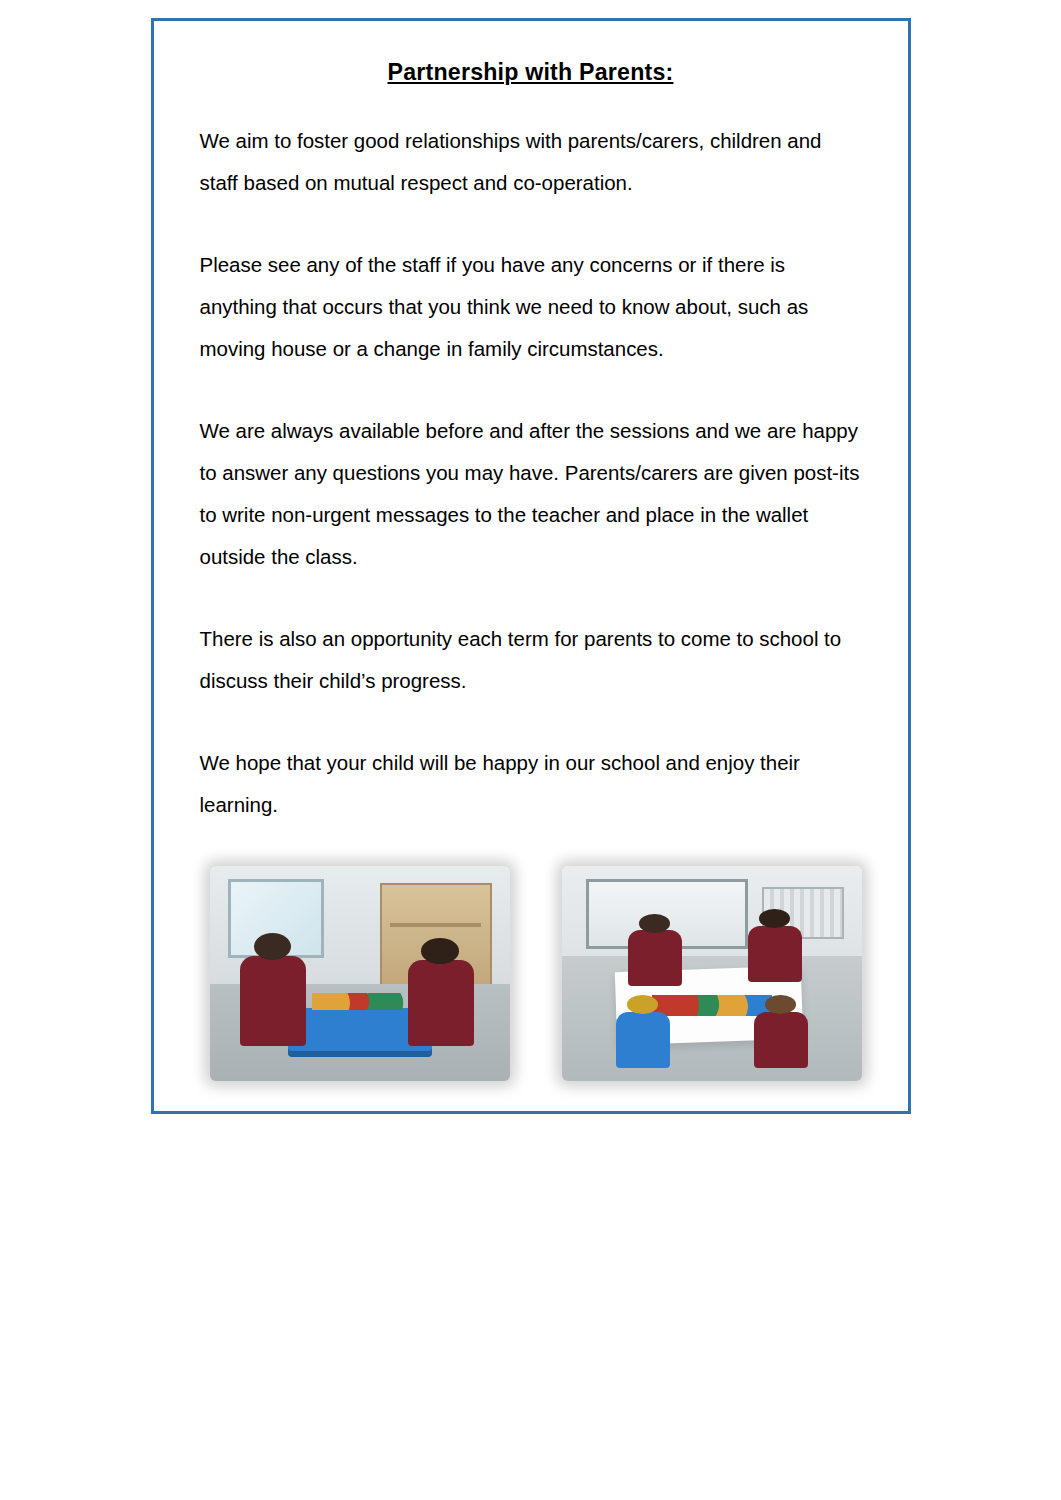Partnership with Parents:
We aim to foster good relationships with parents/carers, children and staff based on mutual respect and co-operation.
Please see any of the staff if you have any concerns or if there is anything that occurs that you think we need to know about, such as moving house or a change in family circumstances.
We are always available before and after the sessions and we are happy to answer any questions you may have. Parents/carers are given post-its to write non-urgent messages to the teacher and place in the wallet outside the class.
There is also an opportunity each term for parents to come to school to discuss their child’s progress.
We hope that your child will be happy in our school and enjoy their learning.